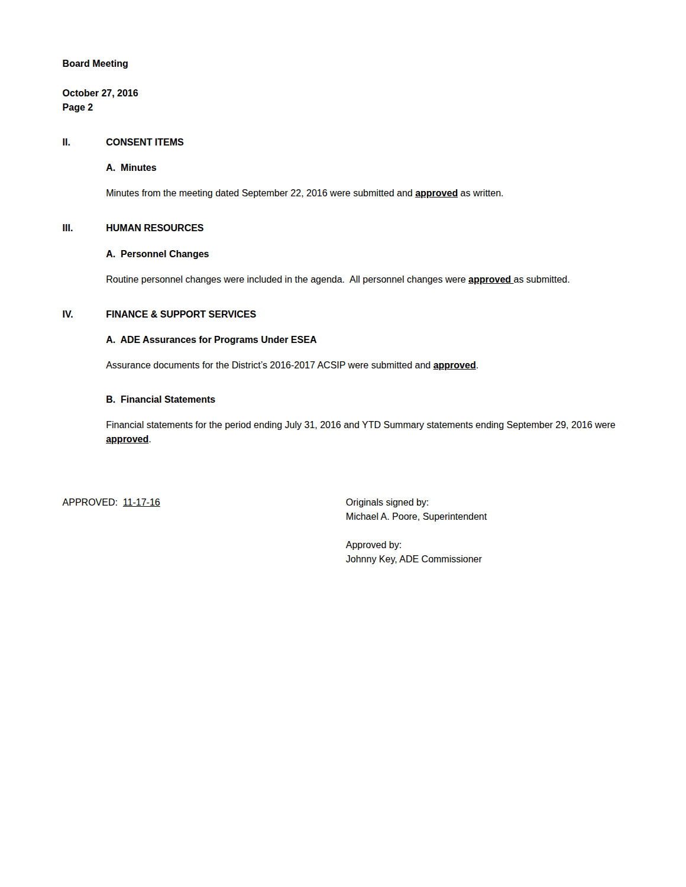Board Meeting
October 27, 2016
Page 2
II. CONSENT ITEMS
A. Minutes
Minutes from the meeting dated September 22, 2016 were submitted and approved as written.
III. HUMAN RESOURCES
A. Personnel Changes
Routine personnel changes were included in the agenda. All personnel changes were approved as submitted.
IV. FINANCE & SUPPORT SERVICES
A. ADE Assurances for Programs Under ESEA
Assurance documents for the District’s 2016-2017 ACSIP were submitted and approved.
B. Financial Statements
Financial statements for the period ending July 31, 2016 and YTD Summary statements ending September 29, 2016 were approved.
APPROVED: 11-17-16
Originals signed by:
Michael A. Poore, Superintendent
Approved by:
Johnny Key, ADE Commissioner